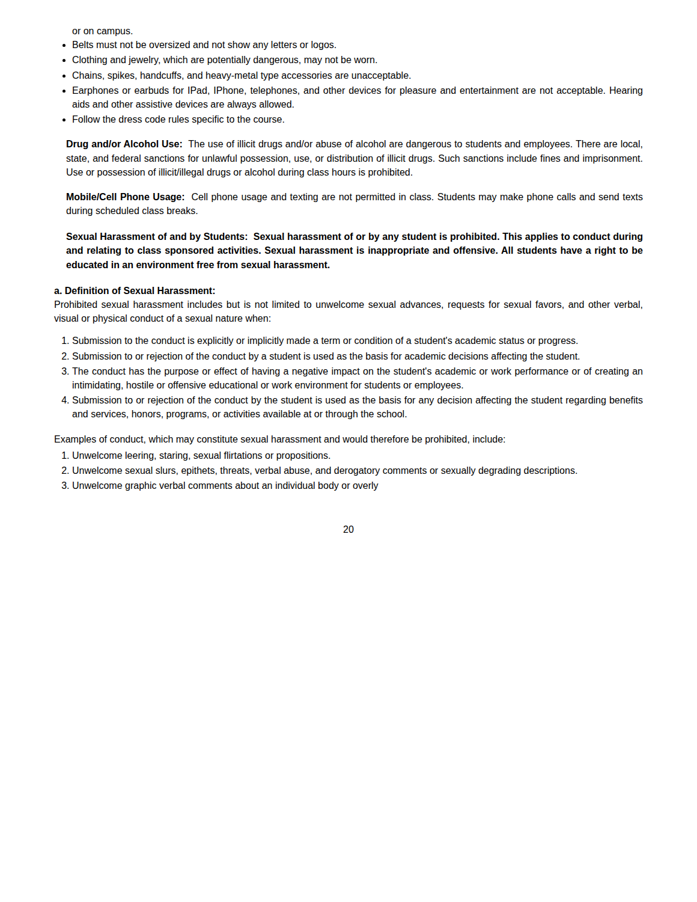or on campus.
Belts must not be oversized and not show any letters or logos.
Clothing and jewelry, which are potentially dangerous, may not be worn.
Chains, spikes, handcuffs, and heavy-metal type accessories are unacceptable.
Earphones or earbuds for IPad, IPhone, telephones, and other devices for pleasure and entertainment are not acceptable. Hearing aids and other assistive devices are always allowed.
Follow the dress code rules specific to the course.
Drug and/or Alcohol Use: The use of illicit drugs and/or abuse of alcohol are dangerous to students and employees. There are local, state, and federal sanctions for unlawful possession, use, or distribution of illicit drugs. Such sanctions include fines and imprisonment. Use or possession of illicit/illegal drugs or alcohol during class hours is prohibited.
Mobile/Cell Phone Usage: Cell phone usage and texting are not permitted in class. Students may make phone calls and send texts during scheduled class breaks.
Sexual Harassment of and by Students: Sexual harassment of or by any student is prohibited. This applies to conduct during and relating to class sponsored activities. Sexual harassment is inappropriate and offensive. All students have a right to be educated in an environment free from sexual harassment.
a. Definition of Sexual Harassment:
Prohibited sexual harassment includes but is not limited to unwelcome sexual advances, requests for sexual favors, and other verbal, visual or physical conduct of a sexual nature when:
Submission to the conduct is explicitly or implicitly made a term or condition of a student's academic status or progress.
Submission to or rejection of the conduct by a student is used as the basis for academic decisions affecting the student.
The conduct has the purpose or effect of having a negative impact on the student's academic or work performance or of creating an intimidating, hostile or offensive educational or work environment for students or employees.
Submission to or rejection of the conduct by the student is used as the basis for any decision affecting the student regarding benefits and services, honors, programs, or activities available at or through the school.
Examples of conduct, which may constitute sexual harassment and would therefore be prohibited, include:
Unwelcome leering, staring, sexual flirtations or propositions.
Unwelcome sexual slurs, epithets, threats, verbal abuse, and derogatory comments or sexually degrading descriptions.
Unwelcome graphic verbal comments about an individual body or overly
20